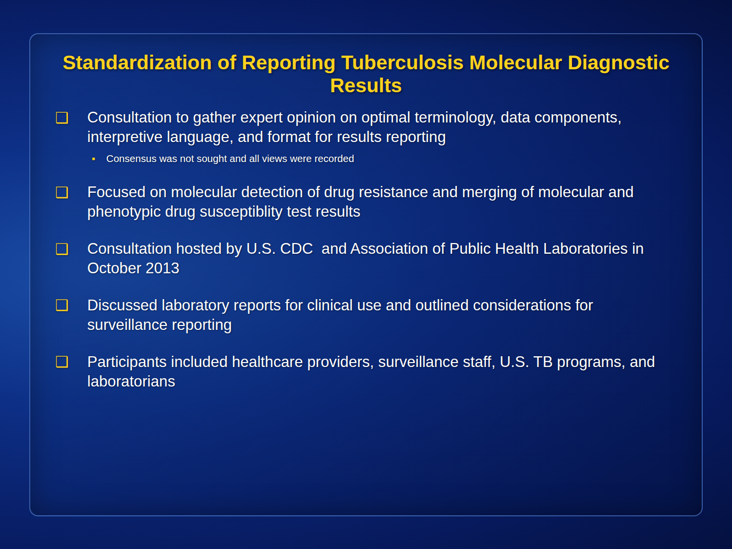Standardization of Reporting Tuberculosis Molecular Diagnostic Results
Consultation to gather expert opinion on optimal terminology, data components, interpretive language, and format for results reporting
Consensus was not sought and all views were recorded
Focused on molecular detection of drug resistance and merging of molecular and phenotypic drug susceptiblity test results
Consultation hosted by U.S. CDC and Association of Public Health Laboratories in October 2013
Discussed laboratory reports for clinical use and outlined considerations for surveillance reporting
Participants included healthcare providers, surveillance staff, U.S. TB programs, and laboratorians